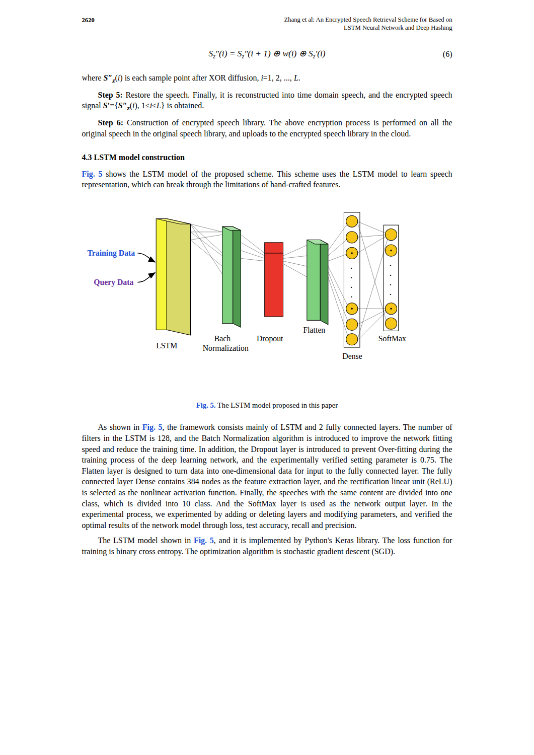2620
Zhang et al: An Encrypted Speech Retrieval Scheme for Based on
LSTM Neural Network and Deep Hashing
Sz″(i) = Sz″(i + 1) ⊕ w(i) ⊕ Sz′(i) (6)
where S″z(i) is each sample point after XOR diffusion, i=1, 2, ..., L.
Step 5: Restore the speech. Finally, it is reconstructed into time domain speech, and the encrypted speech signal S′={S″z(i), 1≤i≤L} is obtained.
Step 6: Construction of encrypted speech library. The above encryption process is performed on all the original speech in the original speech library, and uploads to the encrypted speech library in the cloud.
4.3 LSTM model construction
Fig. 5 shows the LSTM model of the proposed scheme. This scheme uses the LSTM model to learn speech representation, which can break through the limitations of hand-crafted features.
. . . . . . . . Training Data Query Data LSTM Bach Normalization Dropout Flatten Dense SoftMax
Fig. 5. The LSTM model proposed in this paper
As shown in Fig. 5, the framework consists mainly of LSTM and 2 fully connected layers. The number of filters in the LSTM is 128, and the Batch Normalization algorithm is introduced to improve the network fitting speed and reduce the training time. In addition, the Dropout layer is introduced to prevent Over-fitting during the training process of the deep learning network, and the experimentally verified setting parameter is 0.75. The Flatten layer is designed to turn data into one-dimensional data for input to the fully connected layer. The fully connected layer Dense contains 384 nodes as the feature extraction layer, and the rectification linear unit (ReLU) is selected as the nonlinear activation function. Finally, the speeches with the same content are divided into one class, which is divided into 10 class. And the SoftMax layer is used as the network output layer. In the experimental process, we experimented by adding or deleting layers and modifying parameters, and verified the optimal results of the network model through loss, test accuracy, recall and precision.
The LSTM model shown in Fig. 5, and it is implemented by Python's Keras library. The loss function for training is binary cross entropy. The optimization algorithm is stochastic gradient descent (SGD).